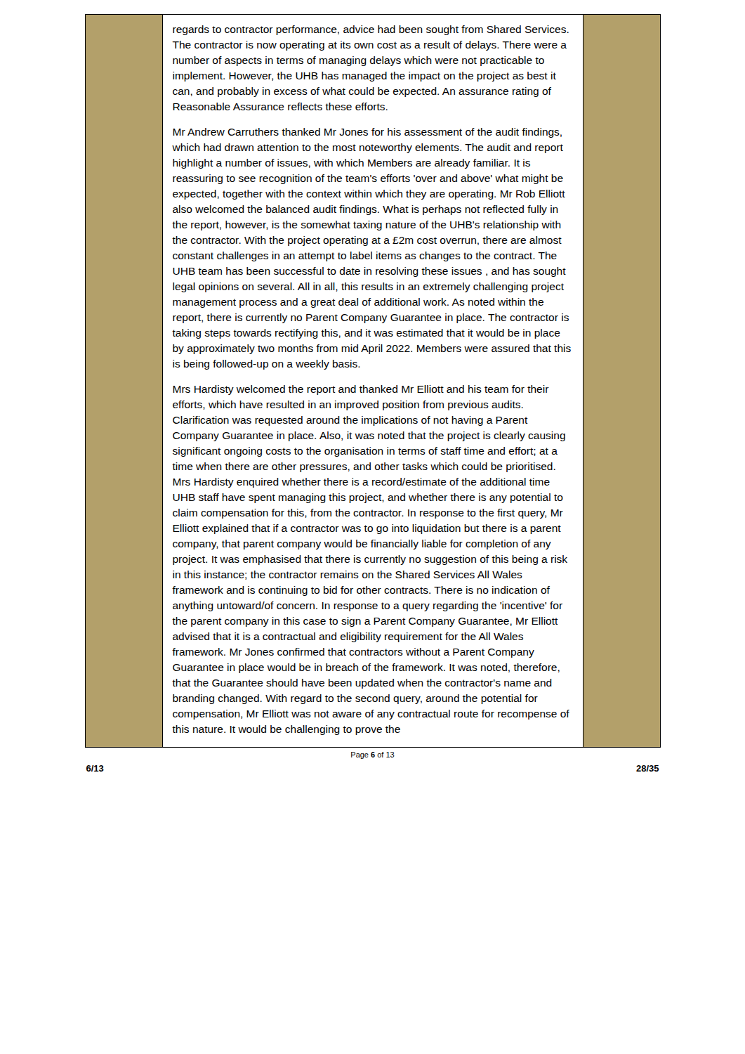regards to contractor performance, advice had been sought from Shared Services. The contractor is now operating at its own cost as a result of delays. There were a number of aspects in terms of managing delays which were not practicable to implement. However, the UHB has managed the impact on the project as best it can, and probably in excess of what could be expected. An assurance rating of Reasonable Assurance reflects these efforts.
Mr Andrew Carruthers thanked Mr Jones for his assessment of the audit findings, which had drawn attention to the most noteworthy elements. The audit and report highlight a number of issues, with which Members are already familiar. It is reassuring to see recognition of the team's efforts 'over and above' what might be expected, together with the context within which they are operating. Mr Rob Elliott also welcomed the balanced audit findings. What is perhaps not reflected fully in the report, however, is the somewhat taxing nature of the UHB's relationship with the contractor. With the project operating at a £2m cost overrun, there are almost constant challenges in an attempt to label items as changes to the contract. The UHB team has been successful to date in resolving these issues , and has sought legal opinions on several. All in all, this results in an extremely challenging project management process and a great deal of additional work. As noted within the report, there is currently no Parent Company Guarantee in place. The contractor is taking steps towards rectifying this, and it was estimated that it would be in place by approximately two months from mid April 2022. Members were assured that this is being followed-up on a weekly basis.
Mrs Hardisty welcomed the report and thanked Mr Elliott and his team for their efforts, which have resulted in an improved position from previous audits. Clarification was requested around the implications of not having a Parent Company Guarantee in place. Also, it was noted that the project is clearly causing significant ongoing costs to the organisation in terms of staff time and effort; at a time when there are other pressures, and other tasks which could be prioritised. Mrs Hardisty enquired whether there is a record/estimate of the additional time UHB staff have spent managing this project, and whether there is any potential to claim compensation for this, from the contractor. In response to the first query, Mr Elliott explained that if a contractor was to go into liquidation but there is a parent company, that parent company would be financially liable for completion of any project. It was emphasised that there is currently no suggestion of this being a risk in this instance; the contractor remains on the Shared Services All Wales framework and is continuing to bid for other contracts. There is no indication of anything untoward/of concern. In response to a query regarding the 'incentive' for the parent company in this case to sign a Parent Company Guarantee, Mr Elliott advised that it is a contractual and eligibility requirement for the All Wales framework. Mr Jones confirmed that contractors without a Parent Company Guarantee in place would be in breach of the framework. It was noted, therefore, that the Guarantee should have been updated when the contractor's name and branding changed. With regard to the second query, around the potential for compensation, Mr Elliott was not aware of any contractual route for recompense of this nature. It would be challenging to prove the
Page 6 of 13
6/13
28/35